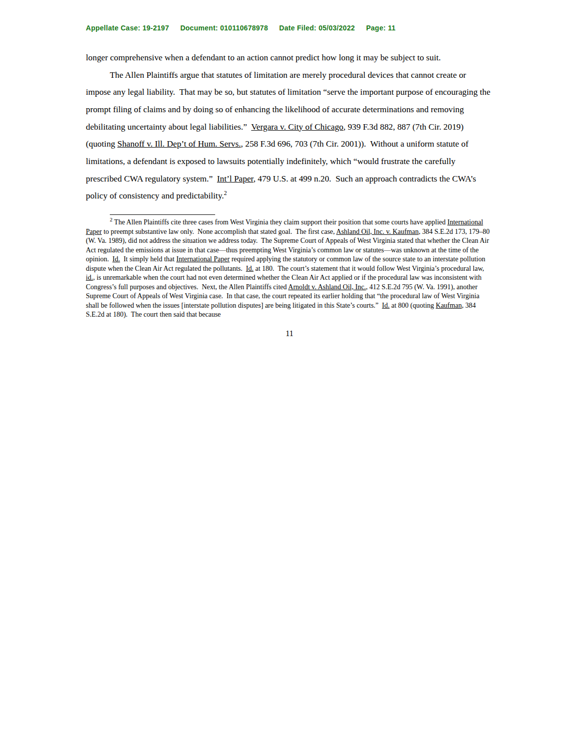Appellate Case: 19-2197 Document: 010110678978 Date Filed: 05/03/2022 Page: 11
longer comprehensive when a defendant to an action cannot predict how long it may be subject to suit.
The Allen Plaintiffs argue that statutes of limitation are merely procedural devices that cannot create or impose any legal liability. That may be so, but statutes of limitation “serve the important purpose of encouraging the prompt filing of claims and by doing so of enhancing the likelihood of accurate determinations and removing debilitating uncertainty about legal liabilities.” Vergara v. City of Chicago, 939 F.3d 882, 887 (7th Cir. 2019) (quoting Shanoff v. Ill. Dep’t of Hum. Servs., 258 F.3d 696, 703 (7th Cir. 2001)). Without a uniform statute of limitations, a defendant is exposed to lawsuits potentially indefinitely, which “would frustrate the carefully prescribed CWA regulatory system.” Int’l Paper, 479 U.S. at 499 n.20. Such an approach contradicts the CWA’s policy of consistency and predictability.2
2 The Allen Plaintiffs cite three cases from West Virginia they claim support their position that some courts have applied International Paper to preempt substantive law only. None accomplish that stated goal. The first case, Ashland Oil, Inc. v. Kaufman, 384 S.E.2d 173, 179–80 (W. Va. 1989), did not address the situation we address today. The Supreme Court of Appeals of West Virginia stated that whether the Clean Air Act regulated the emissions at issue in that case—thus preempting West Virginia’s common law or statutes—was unknown at the time of the opinion. Id. It simply held that International Paper required applying the statutory or common law of the source state to an interstate pollution dispute when the Clean Air Act regulated the pollutants. Id. at 180. The court’s statement that it would follow West Virginia’s procedural law, id., is unremarkable when the court had not even determined whether the Clean Air Act applied or if the procedural law was inconsistent with Congress’s full purposes and objectives. Next, the Allen Plaintiffs cited Arnoldt v. Ashland Oil, Inc., 412 S.E.2d 795 (W. Va. 1991), another Supreme Court of Appeals of West Virginia case. In that case, the court repeated its earlier holding that “the procedural law of West Virginia shall be followed when the issues [interstate pollution disputes] are being litigated in this State’s courts.” Id. at 800 (quoting Kaufman, 384 S.E.2d at 180). The court then said that because
11